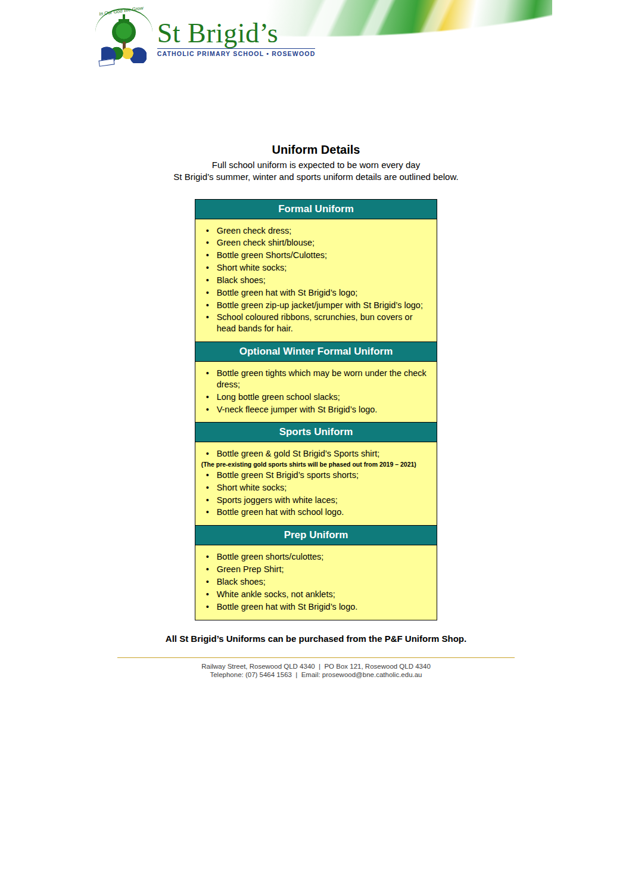In Our God We Grow
St Brigid’s CATHOLIC PRIMARY SCHOOL • ROSEWOOD
Uniform Details
Full school uniform is expected to be worn every day
St Brigid’s summer, winter and sports uniform details are outlined below.
| Formal Uniform |
| --- |
| Green check dress; Green check shirt/blouse; Bottle green Shorts/Culottes; Short white socks; Black shoes; Bottle green hat with St Brigid’s logo; Bottle green zip-up jacket/jumper with St Brigid’s logo; School coloured ribbons, scrunchies, bun covers or head bands for hair. |
| Optional Winter Formal Uniform |
| Bottle green tights which may be worn under the check dress; Long bottle green school slacks; V-neck fleece jumper with St Brigid’s logo. |
| Sports Uniform |
| Bottle green & gold St Brigid’s Sports shirt; (The pre-existing gold sports shirts will be phased out from 2019 – 2021) Bottle green St Brigid’s sports shorts; Short white socks; Sports joggers with white laces; Bottle green hat with school logo. |
| Prep Uniform |
| Bottle green shorts/culottes; Green Prep Shirt; Black shoes; White ankle socks, not anklets; Bottle green hat with St Brigid’s logo. |
All St Brigid’s Uniforms can be purchased from the P&F Uniform Shop.
Railway Street, Rosewood QLD 4340 | PO Box 121, Rosewood QLD 4340
Telephone: (07) 5464 1563 | Email: prosewood@bne.catholic.edu.au